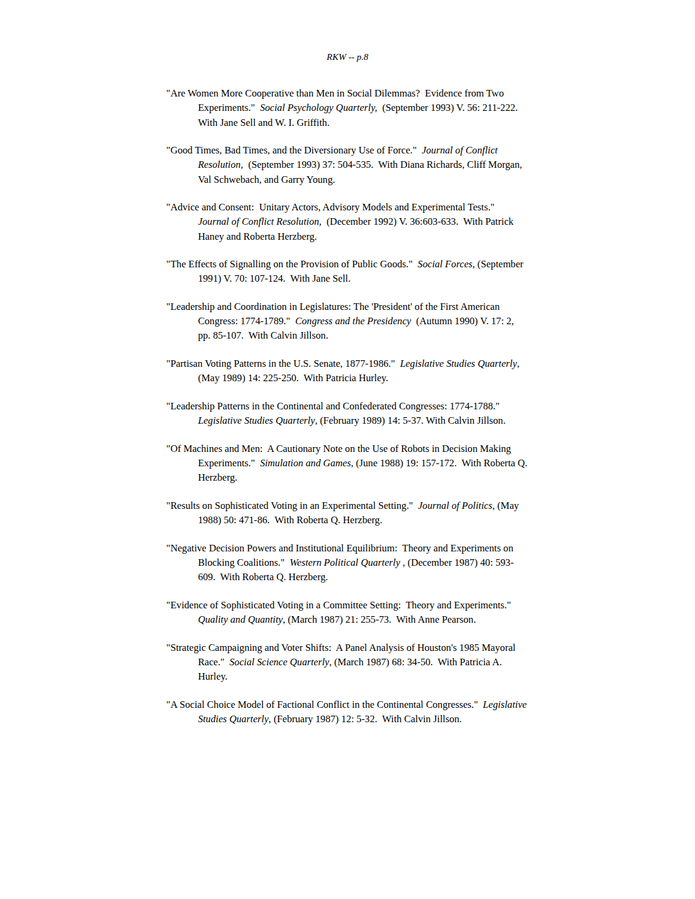RKW -- p.8
"Are Women More Cooperative than Men in Social Dilemmas? Evidence from Two Experiments." Social Psychology Quarterly, (September 1993) V. 56: 211-222. With Jane Sell and W. I. Griffith.
"Good Times, Bad Times, and the Diversionary Use of Force." Journal of Conflict Resolution, (September 1993) 37: 504-535. With Diana Richards, Cliff Morgan, Val Schwebach, and Garry Young.
"Advice and Consent: Unitary Actors, Advisory Models and Experimental Tests." Journal of Conflict Resolution, (December 1992) V. 36:603-633. With Patrick Haney and Roberta Herzberg.
"The Effects of Signalling on the Provision of Public Goods." Social Forces, (September 1991) V. 70: 107-124. With Jane Sell.
"Leadership and Coordination in Legislatures: The 'President' of the First American Congress: 1774-1789." Congress and the Presidency (Autumn 1990) V. 17: 2, pp. 85-107. With Calvin Jillson.
"Partisan Voting Patterns in the U.S. Senate, 1877-1986." Legislative Studies Quarterly, (May 1989) 14: 225-250. With Patricia Hurley.
"Leadership Patterns in the Continental and Confederated Congresses: 1774-1788." Legislative Studies Quarterly, (February 1989) 14: 5-37. With Calvin Jillson.
"Of Machines and Men: A Cautionary Note on the Use of Robots in Decision Making Experiments." Simulation and Games, (June 1988) 19: 157-172. With Roberta Q. Herzberg.
"Results on Sophisticated Voting in an Experimental Setting." Journal of Politics, (May 1988) 50: 471-86. With Roberta Q. Herzberg.
"Negative Decision Powers and Institutional Equilibrium: Theory and Experiments on Blocking Coalitions." Western Political Quarterly , (December 1987) 40: 593-609. With Roberta Q. Herzberg.
"Evidence of Sophisticated Voting in a Committee Setting: Theory and Experiments." Quality and Quantity, (March 1987) 21: 255-73. With Anne Pearson.
"Strategic Campaigning and Voter Shifts: A Panel Analysis of Houston's 1985 Mayoral Race." Social Science Quarterly, (March 1987) 68: 34-50. With Patricia A. Hurley.
"A Social Choice Model of Factional Conflict in the Continental Congresses." Legislative Studies Quarterly, (February 1987) 12: 5-32. With Calvin Jillson.